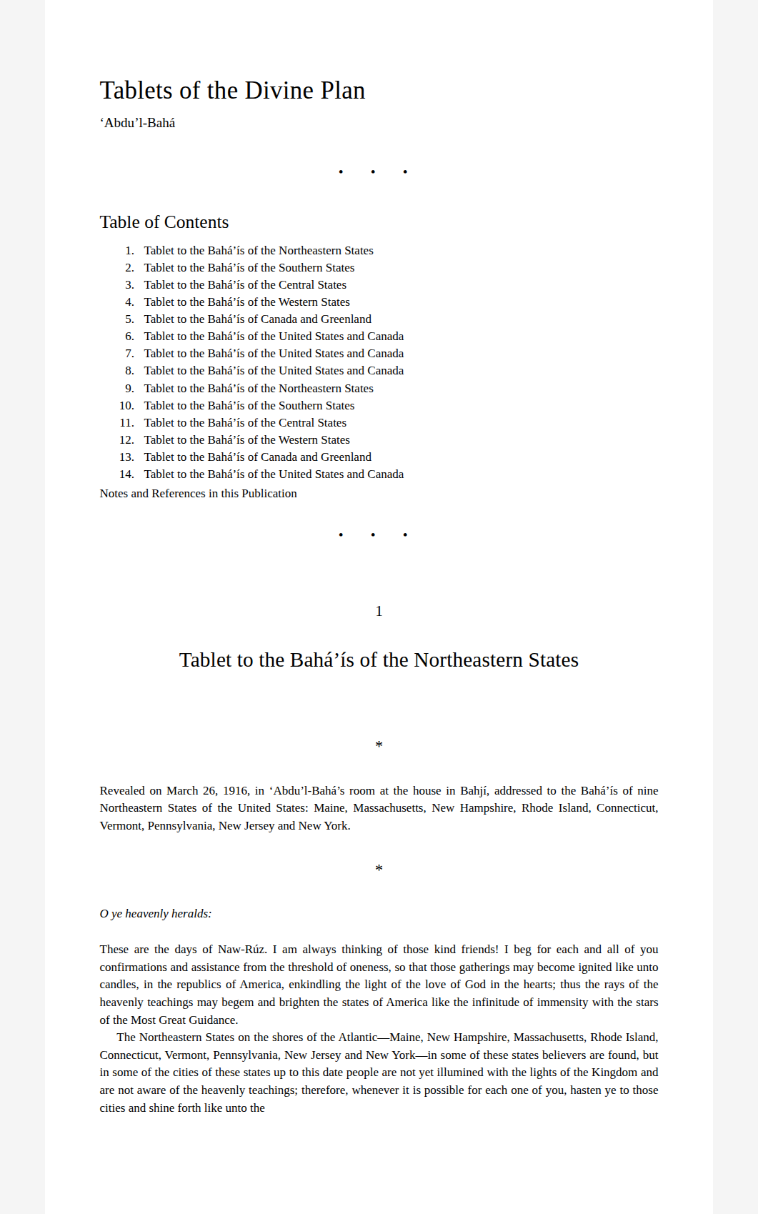Tablets of the Divine Plan
‘Abdu’l‑Bahá
• • •
Table of Contents
Tablet to the Bahá’ís of the Northeastern States
Tablet to the Bahá’ís of the Southern States
Tablet to the Bahá’ís of the Central States
Tablet to the Bahá’ís of the Western States
Tablet to the Bahá’ís of Canada and Greenland
Tablet to the Bahá’ís of the United States and Canada
Tablet to the Bahá’ís of the United States and Canada
Tablet to the Bahá’ís of the United States and Canada
Tablet to the Bahá’ís of the Northeastern States
Tablet to the Bahá’ís of the Southern States
Tablet to the Bahá’ís of the Central States
Tablet to the Bahá’ís of the Western States
Tablet to the Bahá’ís of Canada and Greenland
Tablet to the Bahá’ís of the United States and Canada
Notes and References in this Publication
• • •
1
Tablet to the Bahá’ís of the Northeastern States
*
Revealed on March 26, 1916, in ‘Abdu’l‑Bahá’s room at the house in Bahjí, addressed to the Bahá’ís of nine Northeastern States of the United States: Maine, Massachusetts, New Hampshire, Rhode Island, Connecticut, Vermont, Pennsylvania, New Jersey and New York.
*
O ye heavenly heralds:
These are the days of Naw‑Rúz. I am always thinking of those kind friends! I beg for each and all of you confirmations and assistance from the threshold of oneness, so that those gatherings may become ignited like unto candles, in the republics of America, enkindling the light of the love of God in the hearts; thus the rays of the heavenly teachings may begem and brighten the states of America like the infinitude of immensity with the stars of the Most Great Guidance.
The Northeastern States on the shores of the Atlantic—Maine, New Hampshire, Massachusetts, Rhode Island, Connecticut, Vermont, Pennsylvania, New Jersey and New York—in some of these states believers are found, but in some of the cities of these states up to this date people are not yet illumined with the lights of the Kingdom and are not aware of the heavenly teachings; therefore, whenever it is possible for each one of you, hasten ye to those cities and shine forth like unto the